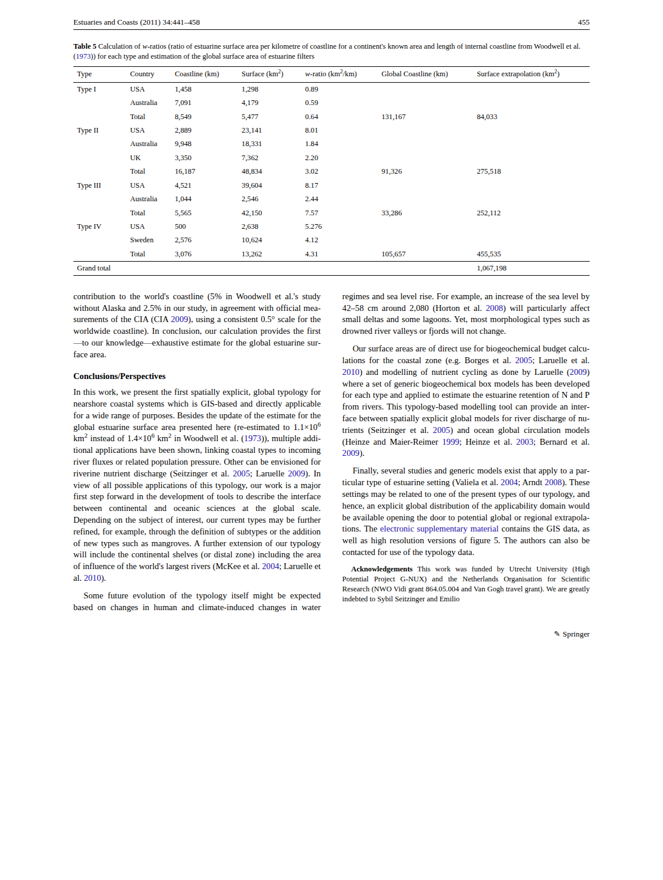Estuaries and Coasts (2011) 34:441–458 455
Table 5 Calculation of w-ratios (ratio of estuarine surface area per kilometre of coastline for a continent's known area and length of internal coastline from Woodwell et al. (1973)) for each type and estimation of the global surface area of estuarine filters
| Type | Country | Coastline (km) | Surface (km 2 ) | w -ratio (km 2 /km) | Global Coastline (km) | Surface extrapolation (km 2 ) |
| --- | --- | --- | --- | --- | --- | --- |
| Type I | USA | 1,458 | 1,298 | 0.89 | | |
| | Australia | 7,091 | 4,179 | 0.59 | | |
| | Total | 8,549 | 5,477 | 0.64 | 131,167 | 84,033 |
| Type II | USA | 2,889 | 23,141 | 8.01 | | |
| | Australia | 9,948 | 18,331 | 1.84 | | |
| | UK | 3,350 | 7,362 | 2.20 | | |
| | Total | 16,187 | 48,834 | 3.02 | 91,326 | 275,518 |
| Type III | USA | 4,521 | 39,604 | 8.17 | | |
| | Australia | 1,044 | 2,546 | 2.44 | | |
| | Total | 5,565 | 42,150 | 7.57 | 33,286 | 252,112 |
| Type IV | USA | 500 | 2,638 | 5.276 | | |
| | Sweden | 2,576 | 10,624 | 4.12 | | |
| | Total | 3,076 | 13,262 | 4.31 | 105,657 | 455,535 |
| Grand total | | | | | | 1,067,198 |
contribution to the world's coastline (5% in Woodwell et al.'s study without Alaska and 2.5% in our study, in agreement with official measurements of the CIA (CIA 2009), using a consistent 0.5° scale for the worldwide coastline). In conclusion, our calculation provides the first—to our knowledge—exhaustive estimate for the global estuarine surface area.
Conclusions/Perspectives
In this work, we present the first spatially explicit, global typology for nearshore coastal systems which is GIS-based and directly applicable for a wide range of purposes. Besides the update of the estimate for the global estuarine surface area presented here (re-estimated to 1.1×106 km2 instead of 1.4×106 km2 in Woodwell et al. (1973)), multiple additional applications have been shown, linking coastal types to incoming river fluxes or related population pressure. Other can be envisioned for riverine nutrient discharge (Seitzinger et al. 2005; Laruelle 2009). In view of all possible applications of this typology, our work is a major first step forward in the development of tools to describe the interface between continental and oceanic sciences at the global scale. Depending on the subject of interest, our current types may be further refined, for example, through the definition of subtypes or the addition of new types such as mangroves. A further extension of our typology will include the continental shelves (or distal zone) including the area of influence of the world's largest rivers (McKee et al. 2004; Laruelle et al. 2010).
Some future evolution of the typology itself might be expected based on changes in human and climate-induced changes in water regimes and sea level rise. For example, an increase of the sea level by 42–58 cm around 2,080 (Horton et al. 2008) will particularly affect small deltas and some lagoons. Yet, most morphological types such as drowned river valleys or fjords will not change.
Our surface areas are of direct use for biogeochemical budget calculations for the coastal zone (e.g. Borges et al. 2005; Laruelle et al. 2010) and modelling of nutrient cycling as done by Laruelle (2009) where a set of generic biogeochemical box models has been developed for each type and applied to estimate the estuarine retention of N and P from rivers. This typology-based modelling tool can provide an interface between spatially explicit global models for river discharge of nutrients (Seitzinger et al. 2005) and ocean global circulation models (Heinze and Maier-Reimer 1999; Heinze et al. 2003; Bernard et al. 2009).
Finally, several studies and generic models exist that apply to a particular type of estuarine setting (Valiela et al. 2004; Arndt 2008). These settings may be related to one of the present types of our typology, and hence, an explicit global distribution of the applicability domain would be available opening the door to potential global or regional extrapolations. The electronic supplementary material contains the GIS data, as well as high resolution versions of figure 5. The authors can also be contacted for use of the typology data.
Acknowledgements This work was funded by Utrecht University (High Potential Project G-NUX) and the Netherlands Organisation for Scientific Research (NWO Vidi grant 864.05.004 and Van Gogh travel grant). We are greatly indebted to Sybil Seitzinger and Emilio
✎Springer